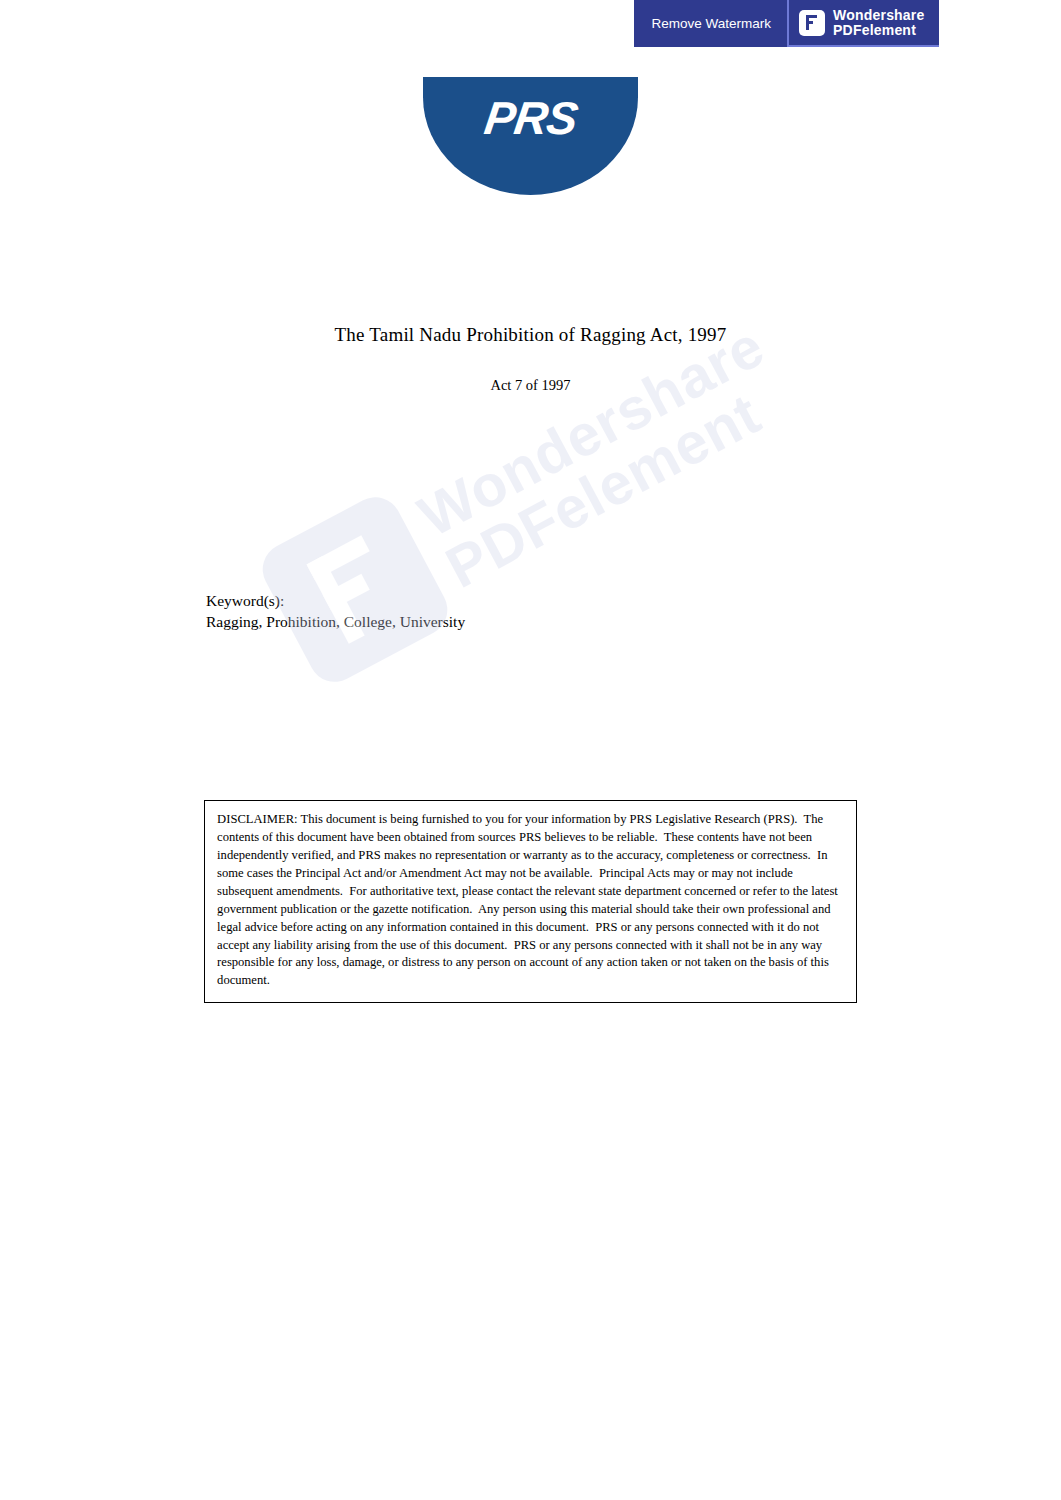Remove Watermark
Wondershare PDFelement
PRS
The Tamil Nadu Prohibition of Ragging Act, 1997
Act 7 of 1997
Keyword(s):
Ragging, Prohibition, College, University
Wondershare PDFelement
DISCLAIMER: This document is being furnished to you for your information by PRS Legislative Research (PRS). The contents of this document have been obtained from sources PRS believes to be reliable. These contents have not been independently verified, and PRS makes no representation or warranty as to the accuracy, completeness or correctness. In some cases the Principal Act and/or Amendment Act may not be available. Principal Acts may or may not include subsequent amendments. For authoritative text, please contact the relevant state department concerned or refer to the latest government publication or the gazette notification. Any person using this material should take their own professional and legal advice before acting on any information contained in this document. PRS or any persons connected with it do not accept any liability arising from the use of this document. PRS or any persons connected with it shall not be in any way responsible for any loss, damage, or distress to any person on account of any action taken or not taken on the basis of this document.